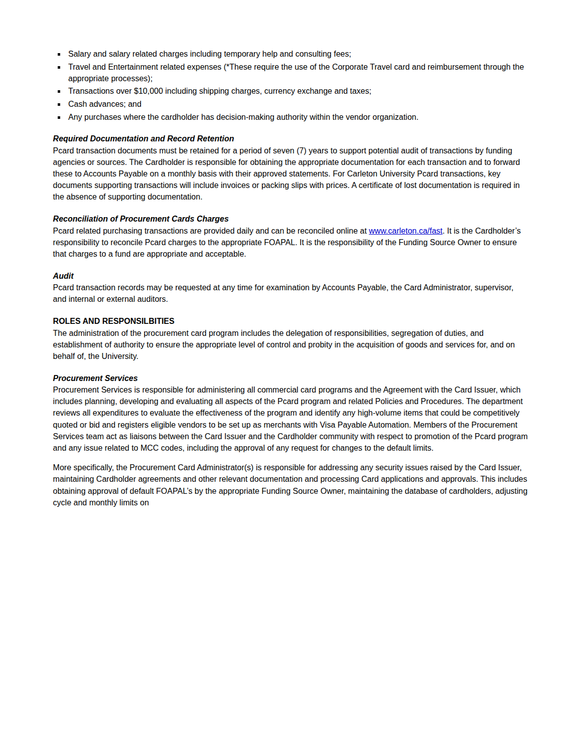Salary and salary related charges including temporary help and consulting fees;
Travel and Entertainment related expenses (*These require the use of the Corporate Travel card and reimbursement through the appropriate processes);
Transactions over $10,000 including shipping charges, currency exchange and taxes;
Cash advances; and
Any purchases where the cardholder has decision-making authority within the vendor organization.
Required Documentation and Record Retention
Pcard transaction documents must be retained for a period of seven (7) years to support potential audit of transactions by funding agencies or sources. The Cardholder is responsible for obtaining the appropriate documentation for each transaction and to forward these to Accounts Payable on a monthly basis with their approved statements. For Carleton University Pcard transactions, key documents supporting transactions will include invoices or packing slips with prices. A certificate of lost documentation is required in the absence of supporting documentation.
Reconciliation of Procurement Cards Charges
Pcard related purchasing transactions are provided daily and can be reconciled online at www.carleton.ca/fast. It is the Cardholder’s responsibility to reconcile Pcard charges to the appropriate FOAPAL. It is the responsibility of the Funding Source Owner to ensure that charges to a fund are appropriate and acceptable.
Audit
Pcard transaction records may be requested at any time for examination by Accounts Payable, the Card Administrator, supervisor, and internal or external auditors.
Roles and Responsilbities
The administration of the procurement card program includes the delegation of responsibilities, segregation of duties, and establishment of authority to ensure the appropriate level of control and probity in the acquisition of goods and services for, and on behalf of, the University.
Procurement Services
Procurement Services is responsible for administering all commercial card programs and the Agreement with the Card Issuer, which includes planning, developing and evaluating all aspects of the Pcard program and related Policies and Procedures. The department reviews all expenditures to evaluate the effectiveness of the program and identify any high-volume items that could be competitively quoted or bid and registers eligible vendors to be set up as merchants with Visa Payable Automation. Members of the Procurement Services team act as liaisons between the Card Issuer and the Cardholder community with respect to promotion of the Pcard program and any issue related to MCC codes, including the approval of any request for changes to the default limits.
More specifically, the Procurement Card Administrator(s) is responsible for addressing any security issues raised by the Card Issuer, maintaining Cardholder agreements and other relevant documentation and processing Card applications and approvals. This includes obtaining approval of default FOAPAL’s by the appropriate Funding Source Owner, maintaining the database of cardholders, adjusting cycle and monthly limits on